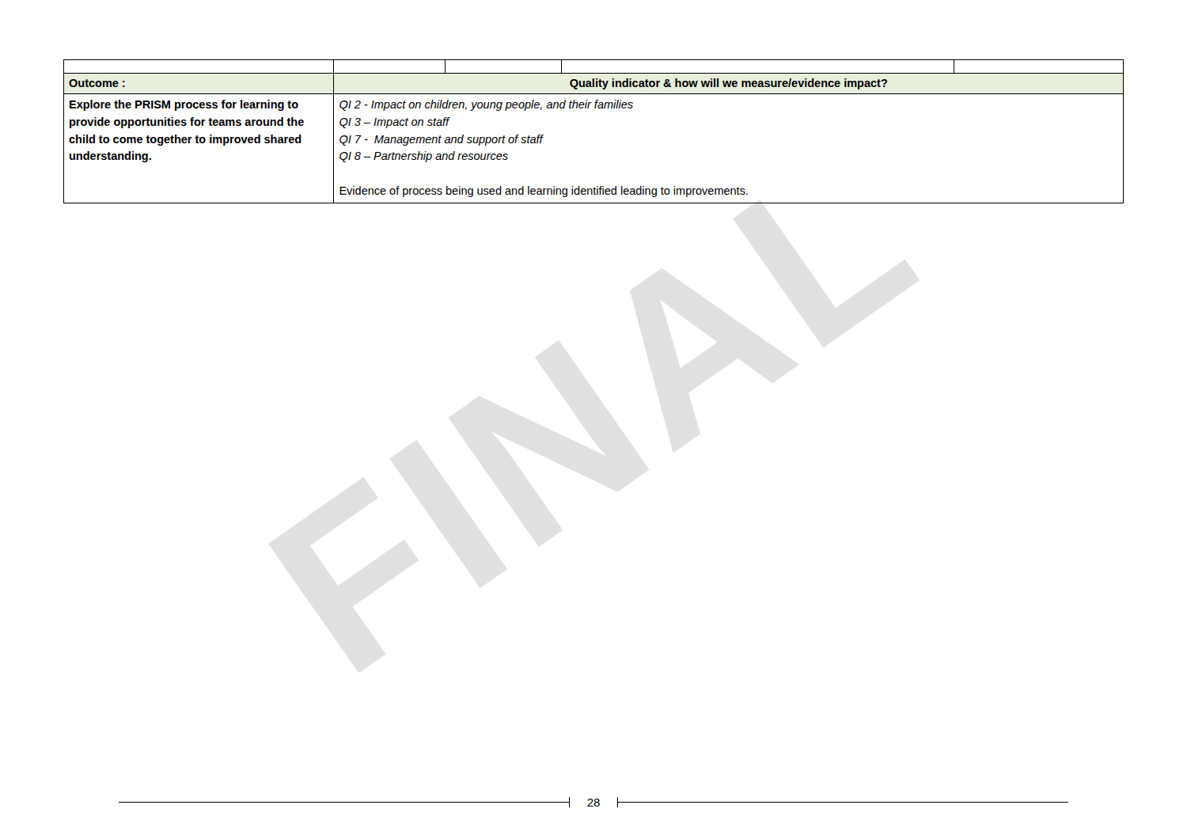FINAL
| Outcome : | Quality indicator & how will we measure/evidence impact? |
| Explore the PRISM process for learning to provide opportunities for teams around the child to come together to improved shared understanding. | QI 2 - Impact on children, young people, and their families QI 3 – Impact on staff QI 7 - Management and support of staff QI 8 – Partnership and resources Evidence of process being used and learning identified leading to improvements. |
28